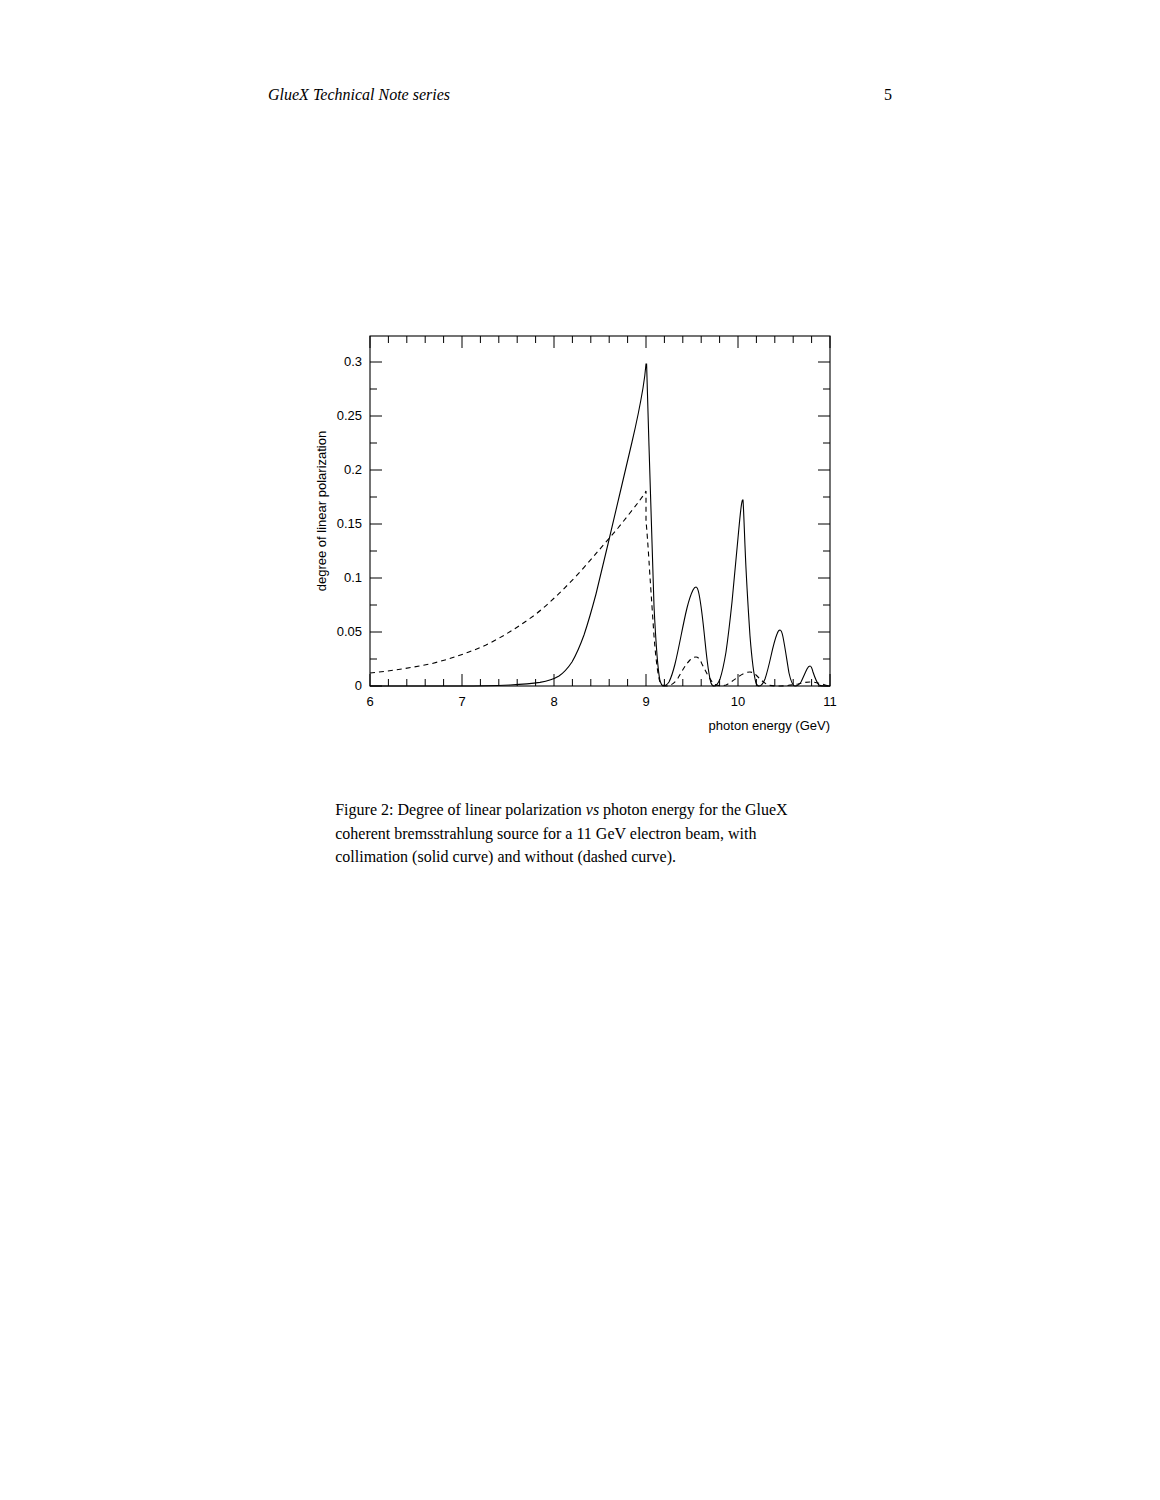GlueX Technical Note series 5
0 0.05 0.1 0.15 0.2 0.25 0.3 6 7 8 9 10 11 photon energy (GeV) degree of linear polarization
Figure 2: Degree of linear polarization vs photon energy for the GlueX coherent bremsstrahlung source for a 11 GeV electron beam, with collimation (solid curve) and without (dashed curve).